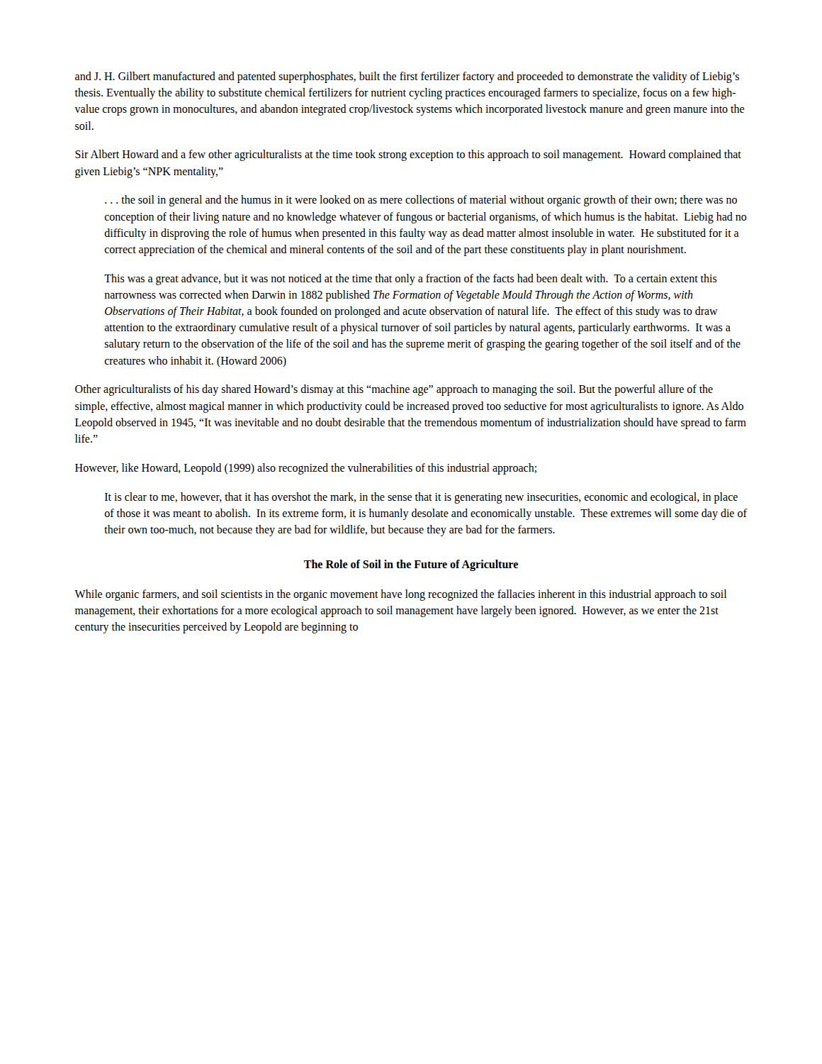and J. H. Gilbert manufactured and patented superphosphates, built the first fertilizer factory and proceeded to demonstrate the validity of Liebig’s thesis. Eventually the ability to substitute chemical fertilizers for nutrient cycling practices encouraged farmers to specialize, focus on a few high-value crops grown in monocultures, and abandon integrated crop/livestock systems which incorporated livestock manure and green manure into the soil.
Sir Albert Howard and a few other agriculturalists at the time took strong exception to this approach to soil management. Howard complained that given Liebig’s “NPK mentality,”
. . . the soil in general and the humus in it were looked on as mere collections of material without organic growth of their own; there was no conception of their living nature and no knowledge whatever of fungous or bacterial organisms, of which humus is the habitat. Liebig had no difficulty in disproving the role of humus when presented in this faulty way as dead matter almost insoluble in water. He substituted for it a correct appreciation of the chemical and mineral contents of the soil and of the part these constituents play in plant nourishment.
This was a great advance, but it was not noticed at the time that only a fraction of the facts had been dealt with. To a certain extent this narrowness was corrected when Darwin in 1882 published The Formation of Vegetable Mould Through the Action of Worms, with Observations of Their Habitat, a book founded on prolonged and acute observation of natural life. The effect of this study was to draw attention to the extraordinary cumulative result of a physical turnover of soil particles by natural agents, particularly earthworms. It was a salutary return to the observation of the life of the soil and has the supreme merit of grasping the gearing together of the soil itself and of the creatures who inhabit it. (Howard 2006)
Other agriculturalists of his day shared Howard’s dismay at this “machine age” approach to managing the soil. But the powerful allure of the simple, effective, almost magical manner in which productivity could be increased proved too seductive for most agriculturalists to ignore. As Aldo Leopold observed in 1945, “It was inevitable and no doubt desirable that the tremendous momentum of industrialization should have spread to farm life.”
However, like Howard, Leopold (1999) also recognized the vulnerabilities of this industrial approach;
It is clear to me, however, that it has overshot the mark, in the sense that it is generating new insecurities, economic and ecological, in place of those it was meant to abolish. In its extreme form, it is humanly desolate and economically unstable. These extremes will some day die of their own too-much, not because they are bad for wildlife, but because they are bad for the farmers.
The Role of Soil in the Future of Agriculture
While organic farmers, and soil scientists in the organic movement have long recognized the fallacies inherent in this industrial approach to soil management, their exhortations for a more ecological approach to soil management have largely been ignored. However, as we enter the 21st century the insecurities perceived by Leopold are beginning to